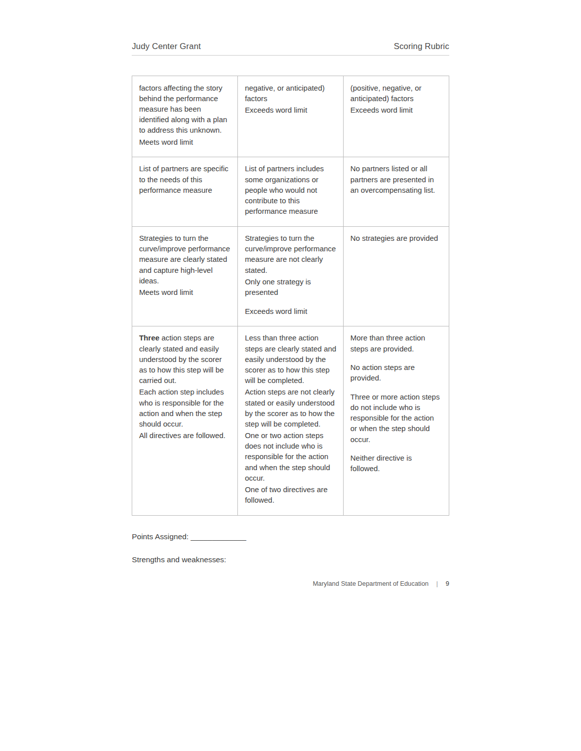Judy Center Grant
Scoring Rubric
| factors affecting the story behind the performance measure has been identified along with a plan to address this unknown. Meets word limit | negative, or anticipated) factors Exceeds word limit | (positive, negative, or anticipated) factors Exceeds word limit |
| List of partners are specific to the needs of this performance measure | List of partners includes some organizations or people who would not contribute to this performance measure | No partners listed or all partners are presented in an overcompensating list. |
| Strategies to turn the curve/improve performance measure are clearly stated and capture high-level ideas. Meets word limit | Strategies to turn the curve/improve performance measure are not clearly stated. Only one strategy is presented Exceeds word limit | No strategies are provided |
| Three action steps are clearly stated and easily understood by the scorer as to how this step will be carried out. Each action step includes who is responsible for the action and when the step should occur. All directives are followed. | Less than three action steps are clearly stated and easily understood by the scorer as to how this step will be completed. Action steps are not clearly stated or easily understood by the scorer as to how the step will be completed. One or two action steps does not include who is responsible for the action and when the step should occur. One of two directives are followed. | More than three action steps are provided. No action steps are provided. Three or more action steps do not include who is responsible for the action or when the step should occur. Neither directive is followed. |
Points Assigned: _____________
Strengths and weaknesses:
Maryland State Department of Education | 9